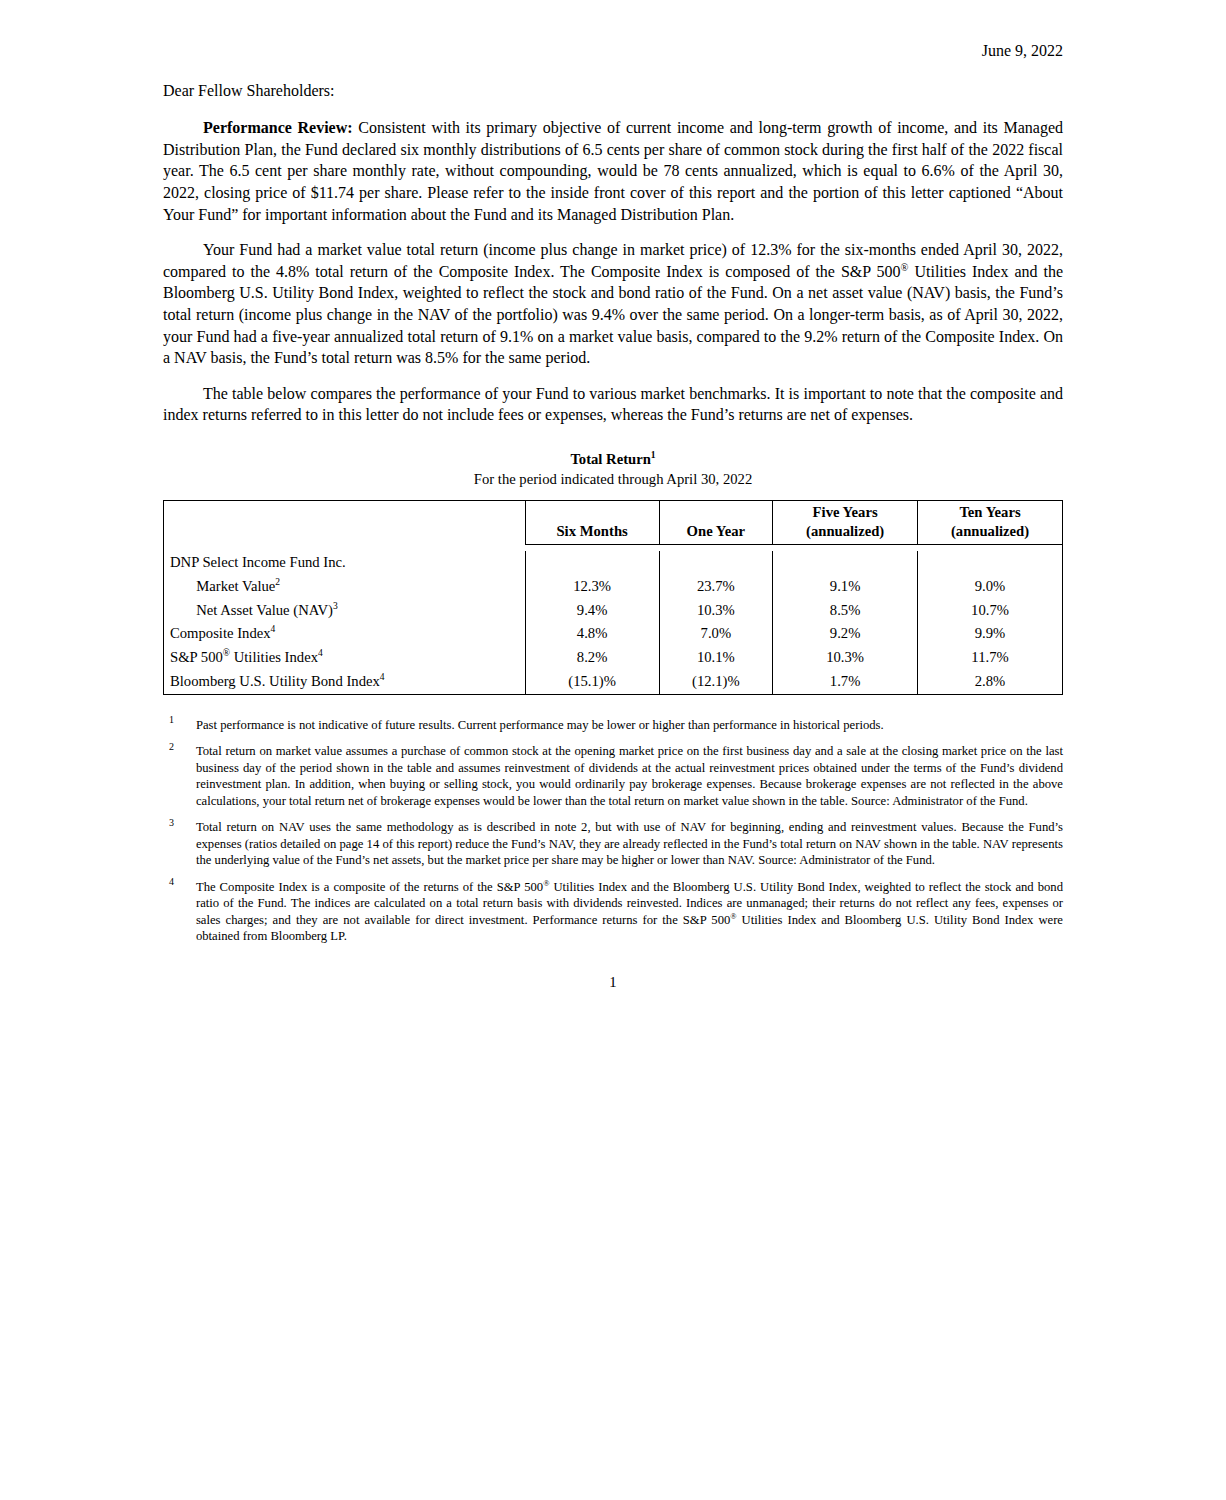June 9, 2022
Dear Fellow Shareholders:
Performance Review: Consistent with its primary objective of current income and long-term growth of income, and its Managed Distribution Plan, the Fund declared six monthly distributions of 6.5 cents per share of common stock during the first half of the 2022 fiscal year. The 6.5 cent per share monthly rate, without compounding, would be 78 cents annualized, which is equal to 6.6% of the April 30, 2022, closing price of $11.74 per share. Please refer to the inside front cover of this report and the portion of this letter captioned “About Your Fund” for important information about the Fund and its Managed Distribution Plan.
Your Fund had a market value total return (income plus change in market price) of 12.3% for the six-months ended April 30, 2022, compared to the 4.8% total return of the Composite Index. The Composite Index is composed of the S&P 500® Utilities Index and the Bloomberg U.S. Utility Bond Index, weighted to reflect the stock and bond ratio of the Fund. On a net asset value (NAV) basis, the Fund’s total return (income plus change in the NAV of the portfolio) was 9.4% over the same period. On a longer-term basis, as of April 30, 2022, your Fund had a five-year annualized total return of 9.1% on a market value basis, compared to the 9.2% return of the Composite Index. On a NAV basis, the Fund’s total return was 8.5% for the same period.
The table below compares the performance of your Fund to various market benchmarks. It is important to note that the composite and index returns referred to in this letter do not include fees or expenses, whereas the Fund’s returns are net of expenses.
Total Return 1 For the period indicated through April 30, 2022
| | Six Months | One Year | Five Years (annualized) | Ten Years (annualized) |
| --- | --- | --- | --- | --- |
| DNP Select Income Fund Inc. | | | | |
| Market Value 2 | 12.3% | 23.7% | 9.1% | 9.0% |
| Net Asset Value (NAV) 3 | 9.4% | 10.3% | 8.5% | 10.7% |
| Composite Index 4 | 4.8% | 7.0% | 9.2% | 9.9% |
| S&P 500 ® Utilities Index 4 | 8.2% | 10.1% | 10.3% | 11.7% |
| Bloomberg U.S. Utility Bond Index 4 | (15.1)% | (12.1)% | 1.7% | 2.8% |
Past performance is not indicative of future results. Current performance may be lower or higher than performance in historical periods.
Total return on market value assumes a purchase of common stock at the opening market price on the first business day and a sale at the closing market price on the last business day of the period shown in the table and assumes reinvestment of dividends at the actual reinvestment prices obtained under the terms of the Fund’s dividend reinvestment plan. In addition, when buying or selling stock, you would ordinarily pay brokerage expenses. Because brokerage expenses are not reflected in the above calculations, your total return net of brokerage expenses would be lower than the total return on market value shown in the table. Source: Administrator of the Fund.
Total return on NAV uses the same methodology as is described in note 2, but with use of NAV for beginning, ending and reinvestment values. Because the Fund’s expenses (ratios detailed on page 14 of this report) reduce the Fund’s NAV, they are already reflected in the Fund’s total return on NAV shown in the table. NAV represents the underlying value of the Fund’s net assets, but the market price per share may be higher or lower than NAV. Source: Administrator of the Fund.
The Composite Index is a composite of the returns of the S&P 500® Utilities Index and the Bloomberg U.S. Utility Bond Index, weighted to reflect the stock and bond ratio of the Fund. The indices are calculated on a total return basis with dividends reinvested. Indices are unmanaged; their returns do not reflect any fees, expenses or sales charges; and they are not available for direct investment. Performance returns for the S&P 500® Utilities Index and Bloomberg U.S. Utility Bond Index were obtained from Bloomberg LP.
1